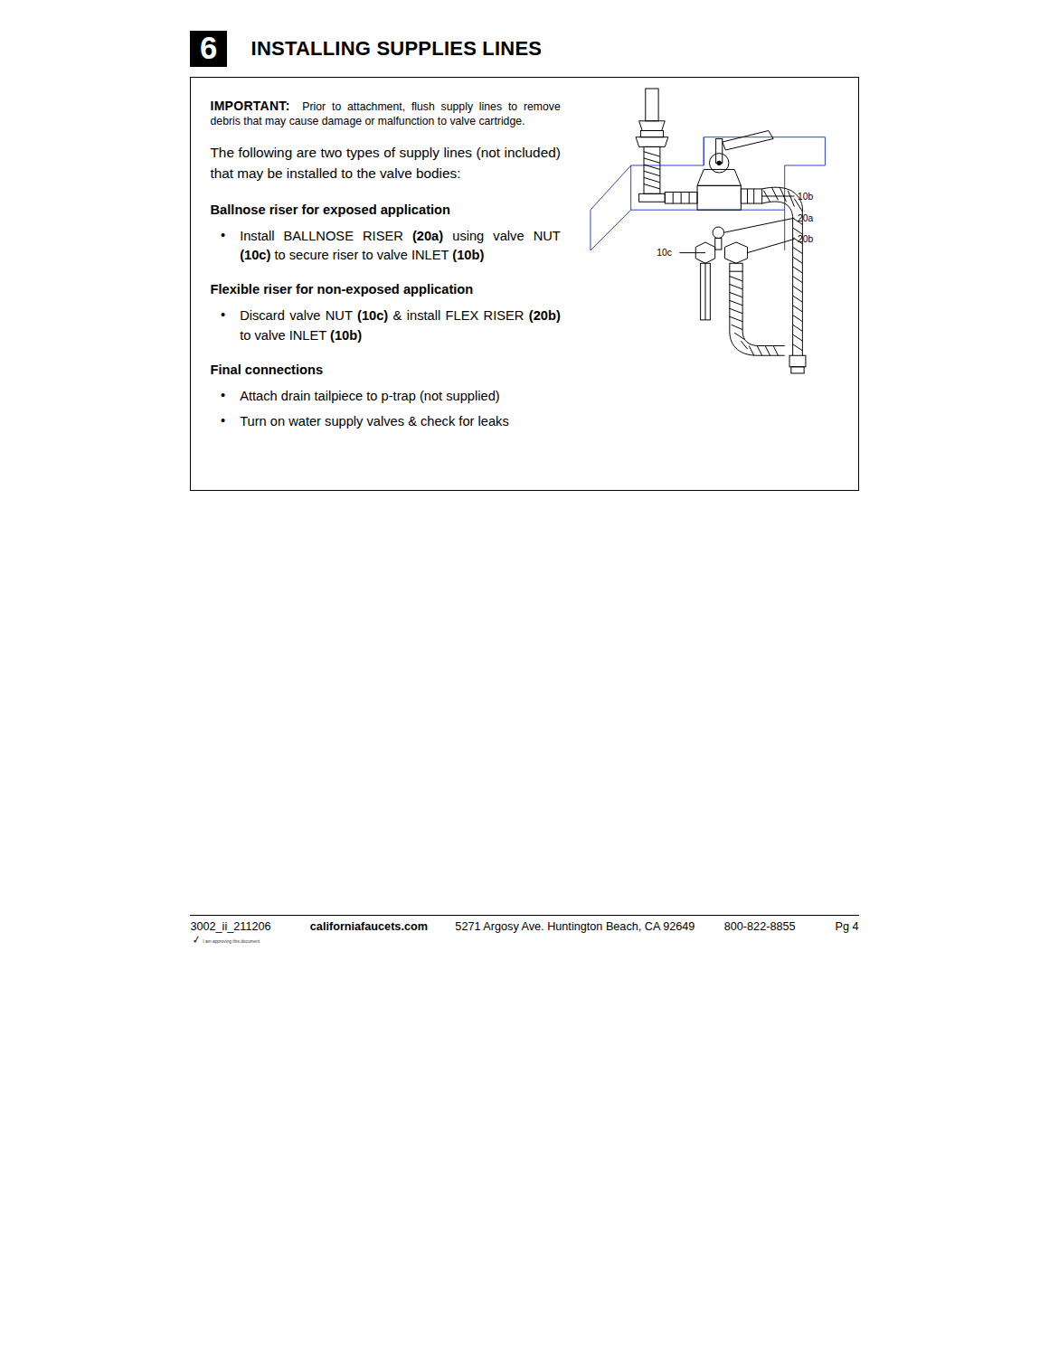6
INSTALLING SUPPLIES LINES
IMPORTANT: Prior to attachment, flush supply lines to remove debris that may cause damage or malfunction to valve cartridge.
The following are two types of supply lines (not included) that may be installed to the valve bodies:
Ballnose riser for exposed application
Install BALLNOSE RISER (20a) using valve NUT (10c) to secure riser to valve INLET (10b)
Flexible riser for non-exposed application
Discard valve NUT (10c) & install FLEX RISER (20b) to valve INLET (10b)
Final connections
Attach drain tailpiece to p-trap (not supplied)
Turn on water supply valves & check for leaks
10b 20a 10c 20b
3002_ii_211206
californiafaucets.com 5271 Argosy Ave. Huntington Beach, CA 92649 800-822-8855
Pg 4
✓I am approving this document